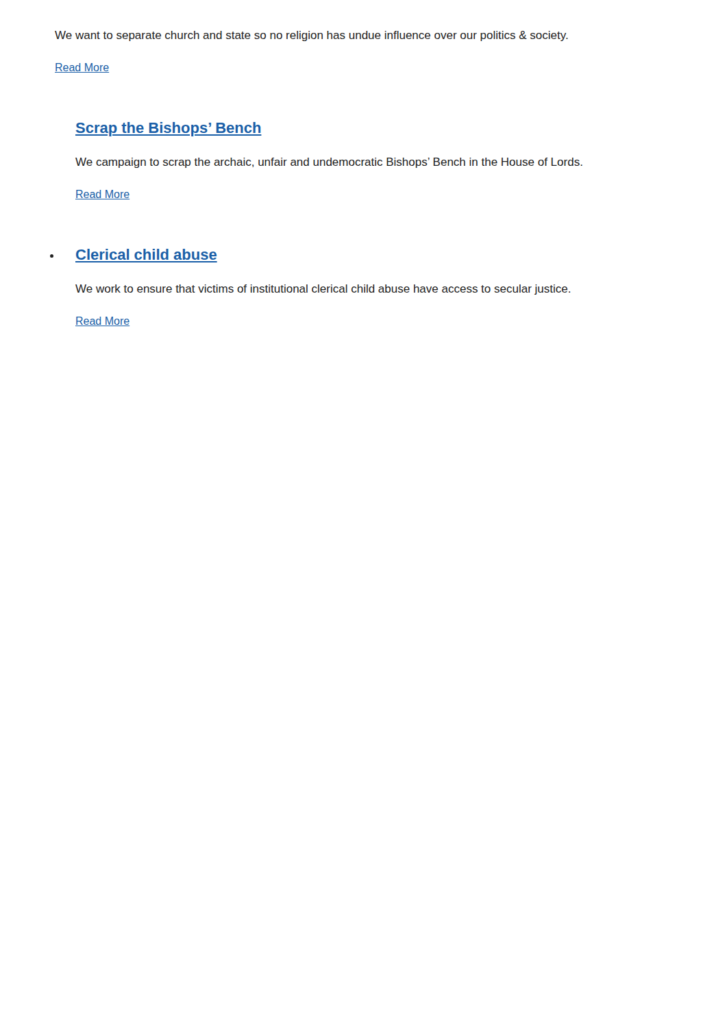We want to separate church and state so no religion has undue influence over our politics & society.
Read More
Scrap the Bishops’ Bench
We campaign to scrap the archaic, unfair and undemocratic Bishops’ Bench in the House of Lords.
Read More
Clerical child abuse
We work to ensure that victims of institutional clerical child abuse have access to secular justice.
Read More